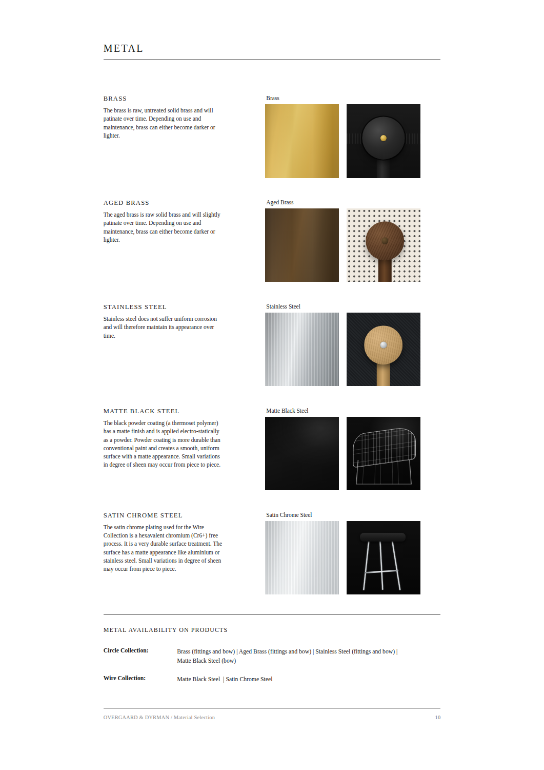METAL
Brass
The brass is raw, untreated solid brass and will patinate over time. Depending on use and maintenance, brass can either become darker or lighter.
Brass
Aged Brass
The aged brass is raw solid brass and will slightly patinate over time. Depending on use and maintenance, brass can either become darker or lighter.
Aged Brass
Stainless Steel
Stainless steel does not suffer uniform corrosion and will therefore maintain its appearance over time.
Stainless Steel
Matte Black Steel
The black powder coating (a thermoset polymer) has a matte finish and is applied electro-statically as a powder. Powder coating is more durable than conventional paint and creates a smooth, uniform surface with a matte appearance. Small variations in degree of sheen may occur from piece to piece.
Matte Black Steel
Satin Chrome Steel
The satin chrome plating used for the Wire Collection is a hexavalent chromium (Cr6+) free process. It is a very durable surface treatment. The surface has a matte appearance like aluminium or stainless steel. Small variations in degree of sheen may occur from piece to piece.
Satin Chrome Steel
Metal availability on products
| Circle Collection: | Brass (fittings and bow) / Aged Brass (fittings and bow) / Stainless Steel (fittings and bow) / Matte Black Steel (bow) |
| Wire Collection: | Matte Black Steel / Satin Chrome Steel |
OVERGAARD & DYRMAN / Material Selection 10